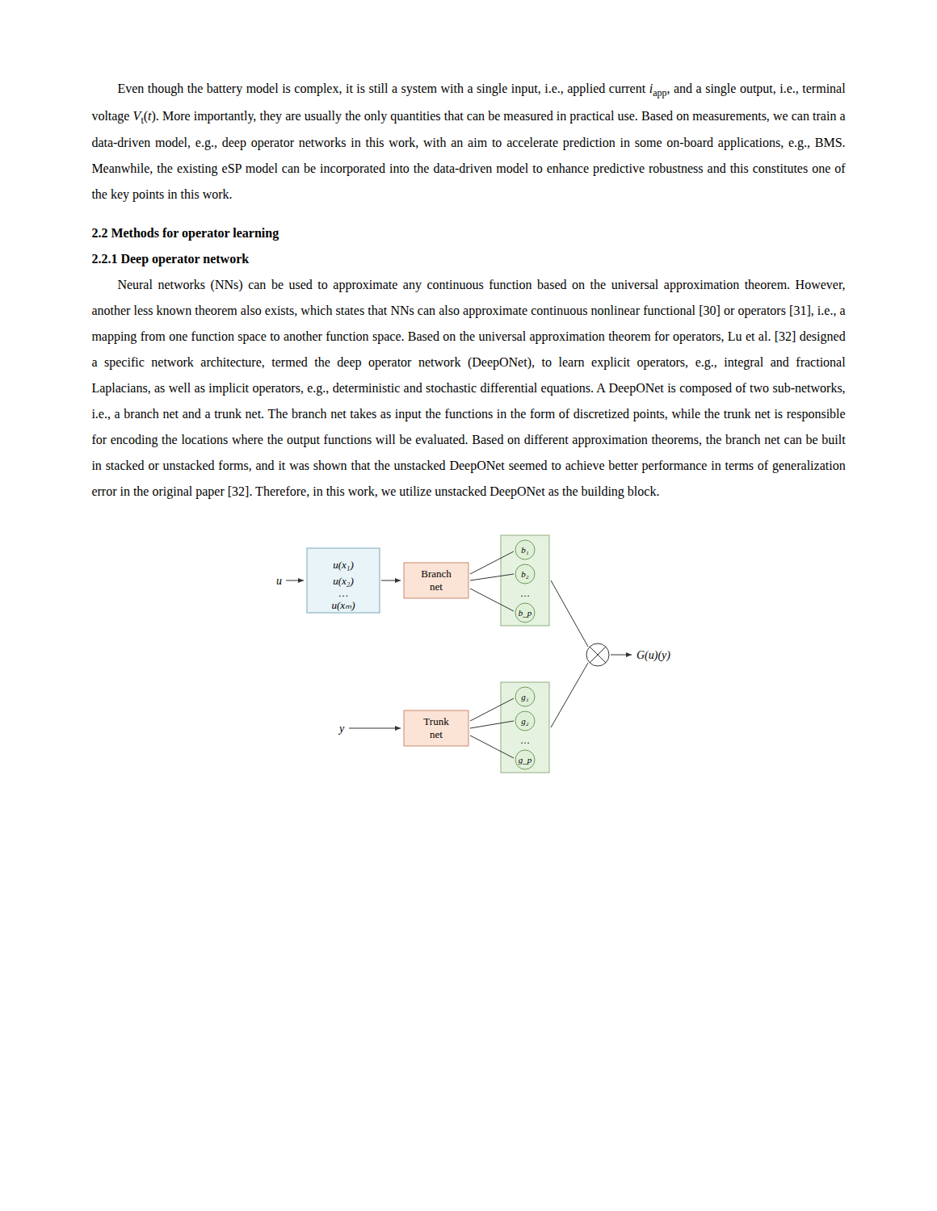Even though the battery model is complex, it is still a system with a single input, i.e., applied current iapp, and a single output, i.e., terminal voltage Vt(t). More importantly, they are usually the only quantities that can be measured in practical use. Based on measurements, we can train a data-driven model, e.g., deep operator networks in this work, with an aim to accelerate prediction in some on-board applications, e.g., BMS. Meanwhile, the existing eSP model can be incorporated into the data-driven model to enhance predictive robustness and this constitutes one of the key points in this work.
2.2 Methods for operator learning
2.2.1 Deep operator network
Neural networks (NNs) can be used to approximate any continuous function based on the universal approximation theorem. However, another less known theorem also exists, which states that NNs can also approximate continuous nonlinear functional [30] or operators [31], i.e., a mapping from one function space to another function space. Based on the universal approximation theorem for operators, Lu et al. [32] designed a specific network architecture, termed the deep operator network (DeepONet), to learn explicit operators, e.g., integral and fractional Laplacians, as well as implicit operators, e.g., deterministic and stochastic differential equations. A DeepONet is composed of two sub-networks, i.e., a branch net and a trunk net. The branch net takes as input the functions in the form of discretized points, while the trunk net is responsible for encoding the locations where the output functions will be evaluated. Based on different approximation theorems, the branch net can be built in stacked or unstacked forms, and it was shown that the unstacked DeepONet seemed to achieve better performance in terms of generalization error in the original paper [32]. Therefore, in this work, we utilize unstacked DeepONet as the building block.
u(x₁) u(x₂) … u(xₘ) u Branch net b₁ b₂ … b_p y Trunk net g₁ g₂ … g_p G(u)(y)